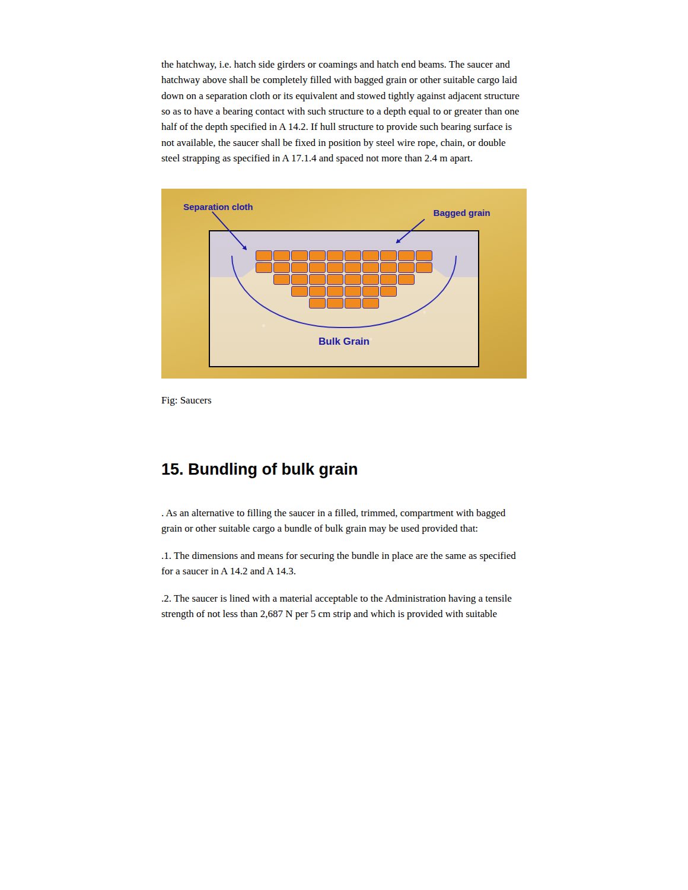the hatchway, i.e. hatch side girders or coamings and hatch end beams. The saucer and hatchway above shall be completely filled with bagged grain or other suitable cargo laid down on a separation cloth or its equivalent and stowed tightly against adjacent structure so as to have a bearing contact with such structure to a depth equal to or greater than one half of the depth specified in A 14.2. If hull structure to provide such bearing surface is not available, the saucer shall be fixed in position by steel wire rope, chain, or double steel strapping as specified in A 17.1.4 and spaced not more than 2.4 m apart.
Bulk Grain
Separation cloth Bagged grain
Fig: Saucers
15. Bundling of bulk grain
. As an alternative to filling the saucer in a filled, trimmed, compartment with bagged grain or other suitable cargo a bundle of bulk grain may be used provided that:
.1. The dimensions and means for securing the bundle in place are the same as specified for a saucer in A 14.2 and A 14.3.
.2. The saucer is lined with a material acceptable to the Administration having a tensile strength of not less than 2,687 N per 5 cm strip and which is provided with suitable